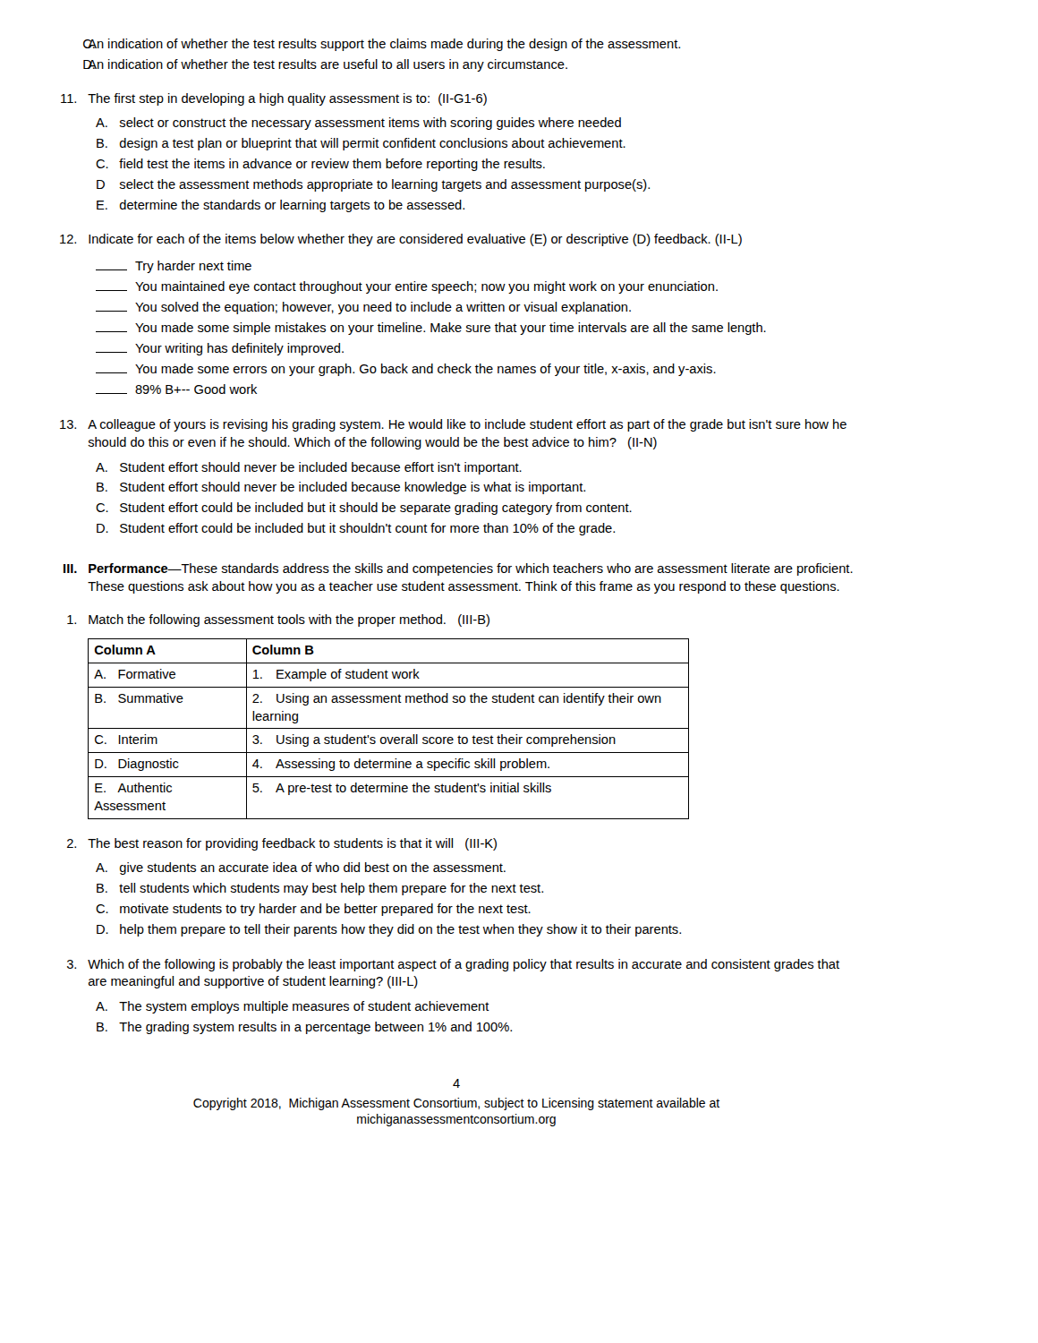C.
An indication of whether the test results support the claims made during the design of the assessment.
D.
An indication of whether the test results are useful to all users in any circumstance.
11.
The first step in developing a high quality assessment is to: (II-G1-6)
A.
select or construct the necessary assessment items with scoring guides where needed
B.
design a test plan or blueprint that will permit confident conclusions about achievement.
C.
field test the items in advance or review them before reporting the results.
D
select the assessment methods appropriate to learning targets and assessment purpose(s).
E.
determine the standards or learning targets to be assessed.
12.
Indicate for each of the items below whether they are considered evaluative (E) or descriptive (D) feedback. (II-L)
Try harder next time
You maintained eye contact throughout your entire speech; now you might work on your enunciation.
You solved the equation; however, you need to include a written or visual explanation.
You made some simple mistakes on your timeline. Make sure that your time intervals are all the same length.
Your writing has definitely improved.
You made some errors on your graph. Go back and check the names of your title, x-axis, and y-axis.
89% B+-- Good work
13.
A colleague of yours is revising his grading system. He would like to include student effort as part of the grade but isn't sure how he should do this or even if he should. Which of the following would be the best advice to him? (II-N)
A.
Student effort should never be included because effort isn't important.
B.
Student effort should never be included because knowledge is what is important.
C.
Student effort could be included but it should be separate grading category from content.
D.
Student effort could be included but it shouldn't count for more than 10% of the grade.
III.
Performance—These standards address the skills and competencies for which teachers who are assessment literate are proficient. These questions ask about how you as a teacher use student assessment. Think of this frame as you respond to these questions.
1.
Match the following assessment tools with the proper method. (III-B)
| Column A | Column B |
| --- | --- |
| A. Formative | 1. Example of student work |
| B. Summative | 2. Using an assessment method so the student can identify their own learning |
| C. Interim | 3. Using a student's overall score to test their comprehension |
| D. Diagnostic | 4. Assessing to determine a specific skill problem. |
| E. Authentic Assessment | 5. A pre-test to determine the student's initial skills |
2.
The best reason for providing feedback to students is that it will (III-K)
A.
give students an accurate idea of who did best on the assessment.
B.
tell students which students may best help them prepare for the next test.
C.
motivate students to try harder and be better prepared for the next test.
D.
help them prepare to tell their parents how they did on the test when they show it to their parents.
3.
Which of the following is probably the least important aspect of a grading policy that results in accurate and consistent grades that are meaningful and supportive of student learning? (III-L)
A.
The system employs multiple measures of student achievement
B.
The grading system results in a percentage between 1% and 100%.
4
Copyright 2018, Michigan Assessment Consortium, subject to Licensing statement available at
michiganassessmentconsortium.org